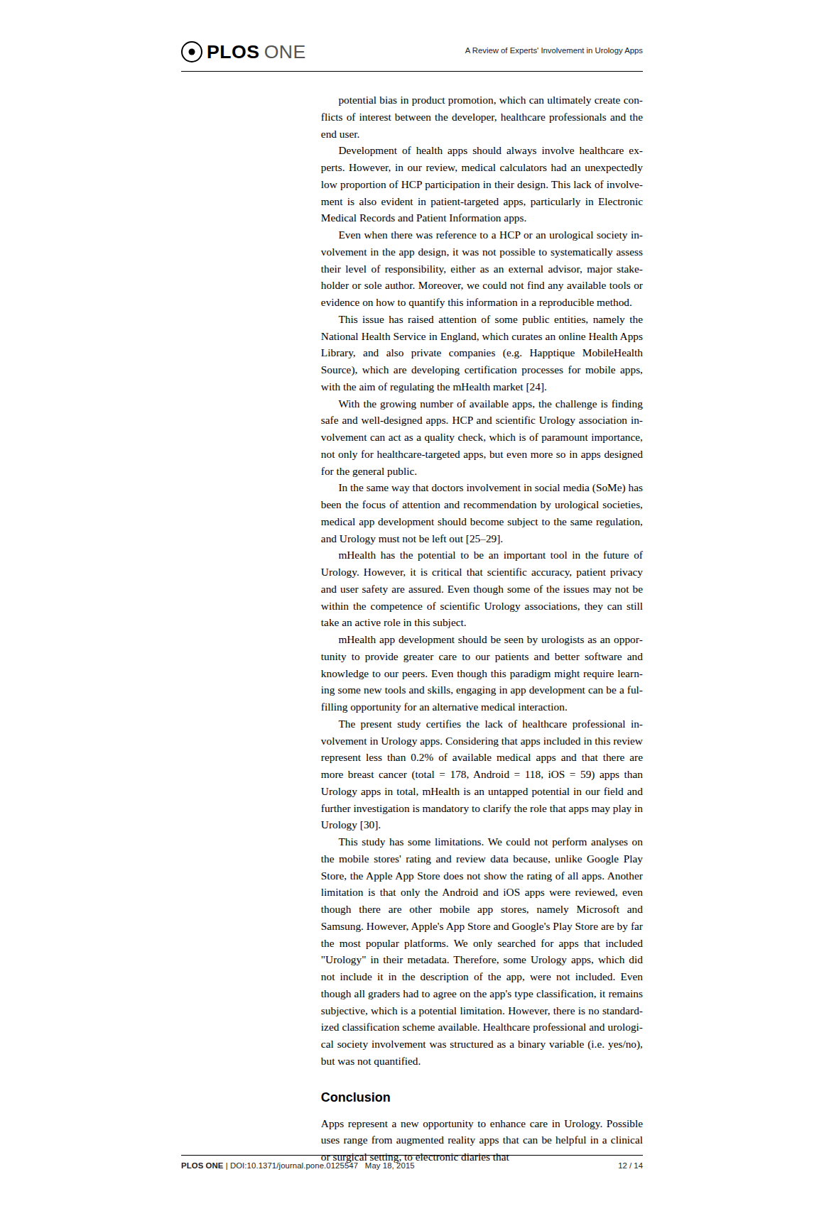PLOSONE
A Review of Experts' Involvement in Urology Apps
potential bias in product promotion, which can ultimately create conflicts of interest between the developer, healthcare professionals and the end user.
Development of health apps should always involve healthcare experts. However, in our review, medical calculators had an unexpectedly low proportion of HCP participation in their design. This lack of involvement is also evident in patient-targeted apps, particularly in Electronic Medical Records and Patient Information apps.
Even when there was reference to a HCP or an urological society involvement in the app design, it was not possible to systematically assess their level of responsibility, either as an external advisor, major stakeholder or sole author. Moreover, we could not find any available tools or evidence on how to quantify this information in a reproducible method.
This issue has raised attention of some public entities, namely the National Health Service in England, which curates an online Health Apps Library, and also private companies (e.g. Happtique MobileHealth Source), which are developing certification processes for mobile apps, with the aim of regulating the mHealth market [24].
With the growing number of available apps, the challenge is finding safe and well-designed apps. HCP and scientific Urology association involvement can act as a quality check, which is of paramount importance, not only for healthcare-targeted apps, but even more so in apps designed for the general public.
In the same way that doctors involvement in social media (SoMe) has been the focus of attention and recommendation by urological societies, medical app development should become subject to the same regulation, and Urology must not be left out [25–29].
mHealth has the potential to be an important tool in the future of Urology. However, it is critical that scientific accuracy, patient privacy and user safety are assured. Even though some of the issues may not be within the competence of scientific Urology associations, they can still take an active role in this subject.
mHealth app development should be seen by urologists as an opportunity to provide greater care to our patients and better software and knowledge to our peers. Even though this paradigm might require learning some new tools and skills, engaging in app development can be a fulfilling opportunity for an alternative medical interaction.
The present study certifies the lack of healthcare professional involvement in Urology apps. Considering that apps included in this review represent less than 0.2% of available medical apps and that there are more breast cancer (total = 178, Android = 118, iOS = 59) apps than Urology apps in total, mHealth is an untapped potential in our field and further investigation is mandatory to clarify the role that apps may play in Urology [30].
This study has some limitations. We could not perform analyses on the mobile stores' rating and review data because, unlike Google Play Store, the Apple App Store does not show the rating of all apps. Another limitation is that only the Android and iOS apps were reviewed, even though there are other mobile app stores, namely Microsoft and Samsung. However, Apple's App Store and Google's Play Store are by far the most popular platforms. We only searched for apps that included "Urology" in their metadata. Therefore, some Urology apps, which did not include it in the description of the app, were not included. Even though all graders had to agree on the app's type classification, it remains subjective, which is a potential limitation. However, there is no standardized classification scheme available. Healthcare professional and urological society involvement was structured as a binary variable (i.e. yes/no), but was not quantified.
Conclusion
Apps represent a new opportunity to enhance care in Urology. Possible uses range from augmented reality apps that can be helpful in a clinical or surgical setting, to electronic diaries that
PLOS ONE | DOI:10.1371/journal.pone.0125547 May 18, 2015
12 / 14